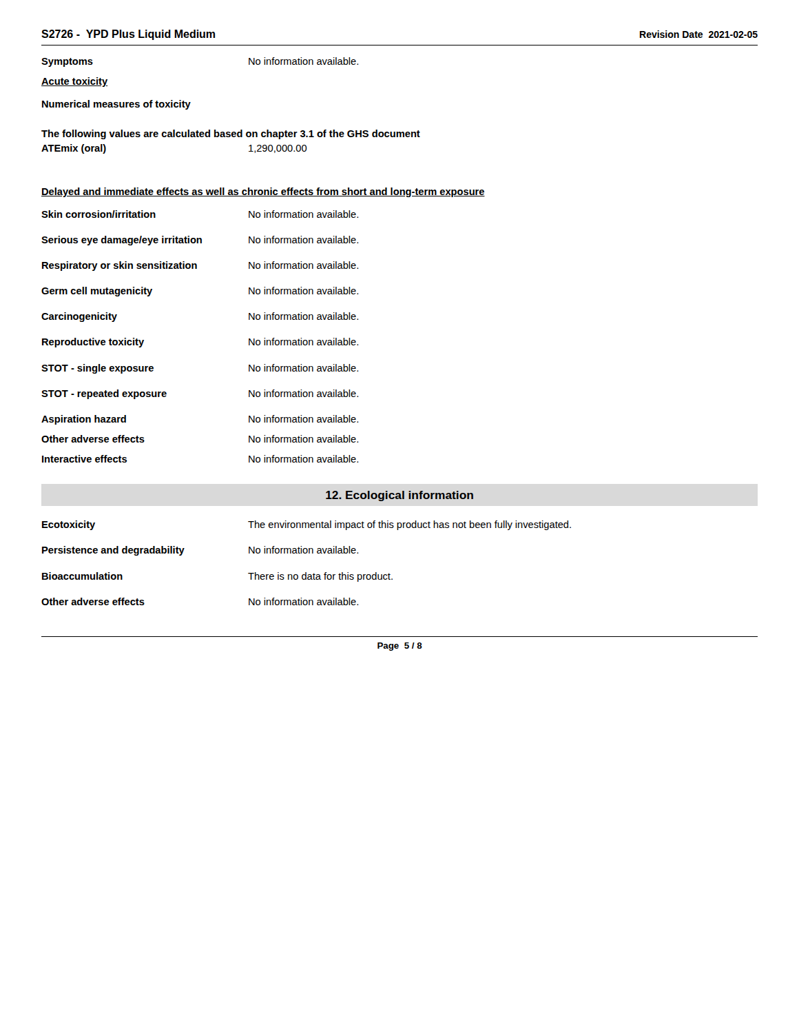S2726 - YPD Plus Liquid Medium
Revision Date 2021-02-05
Symptoms
No information available.
Acute toxicity
Numerical measures of toxicity
The following values are calculated based on chapter 3.1 of the GHS document
ATEmix (oral)
1,290,000.00
Delayed and immediate effects as well as chronic effects from short and long-term exposure
Skin corrosion/irritation
No information available.
Serious eye damage/eye irritation
No information available.
Respiratory or skin sensitization
No information available.
Germ cell mutagenicity
No information available.
Carcinogenicity
No information available.
Reproductive toxicity
No information available.
STOT - single exposure
No information available.
STOT - repeated exposure
No information available.
Aspiration hazard
No information available.
Other adverse effects
No information available.
Interactive effects
No information available.
12. Ecological information
Ecotoxicity
The environmental impact of this product has not been fully investigated.
Persistence and degradability
No information available.
Bioaccumulation
There is no data for this product.
Other adverse effects
No information available.
Page 5 / 8